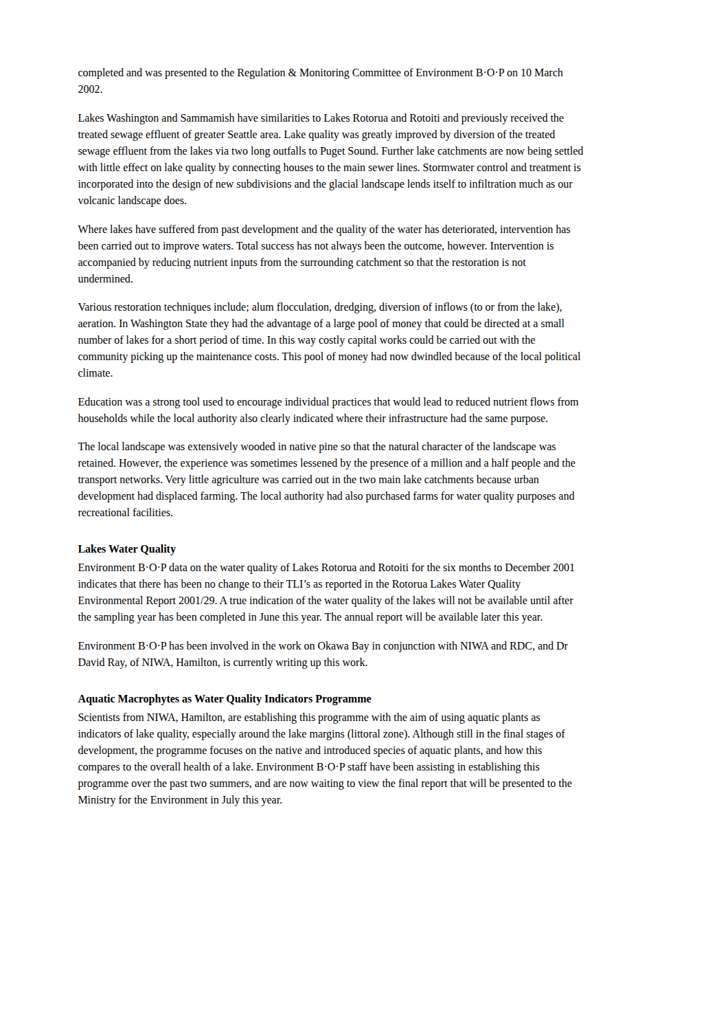completed and was presented to the Regulation & Monitoring Committee of Environment B·O·P on 10 March 2002.
Lakes Washington and Sammamish have similarities to Lakes Rotorua and Rotoiti and previously received the treated sewage effluent of greater Seattle area. Lake quality was greatly improved by diversion of the treated sewage effluent from the lakes via two long outfalls to Puget Sound. Further lake catchments are now being settled with little effect on lake quality by connecting houses to the main sewer lines. Stormwater control and treatment is incorporated into the design of new subdivisions and the glacial landscape lends itself to infiltration much as our volcanic landscape does.
Where lakes have suffered from past development and the quality of the water has deteriorated, intervention has been carried out to improve waters. Total success has not always been the outcome, however. Intervention is accompanied by reducing nutrient inputs from the surrounding catchment so that the restoration is not undermined.
Various restoration techniques include; alum flocculation, dredging, diversion of inflows (to or from the lake), aeration. In Washington State they had the advantage of a large pool of money that could be directed at a small number of lakes for a short period of time. In this way costly capital works could be carried out with the community picking up the maintenance costs. This pool of money had now dwindled because of the local political climate.
Education was a strong tool used to encourage individual practices that would lead to reduced nutrient flows from households while the local authority also clearly indicated where their infrastructure had the same purpose.
The local landscape was extensively wooded in native pine so that the natural character of the landscape was retained. However, the experience was sometimes lessened by the presence of a million and a half people and the transport networks. Very little agriculture was carried out in the two main lake catchments because urban development had displaced farming. The local authority had also purchased farms for water quality purposes and recreational facilities.
Lakes Water Quality
Environment B·O·P data on the water quality of Lakes Rotorua and Rotoiti for the six months to December 2001 indicates that there has been no change to their TLI’s as reported in the Rotorua Lakes Water Quality Environmental Report 2001/29. A true indication of the water quality of the lakes will not be available until after the sampling year has been completed in June this year. The annual report will be available later this year.
Environment B·O·P has been involved in the work on Okawa Bay in conjunction with NIWA and RDC, and Dr David Ray, of NIWA, Hamilton, is currently writing up this work.
Aquatic Macrophytes as Water Quality Indicators Programme
Scientists from NIWA, Hamilton, are establishing this programme with the aim of using aquatic plants as indicators of lake quality, especially around the lake margins (littoral zone). Although still in the final stages of development, the programme focuses on the native and introduced species of aquatic plants, and how this compares to the overall health of a lake. Environment B·O·P staff have been assisting in establishing this programme over the past two summers, and are now waiting to view the final report that will be presented to the Ministry for the Environment in July this year.